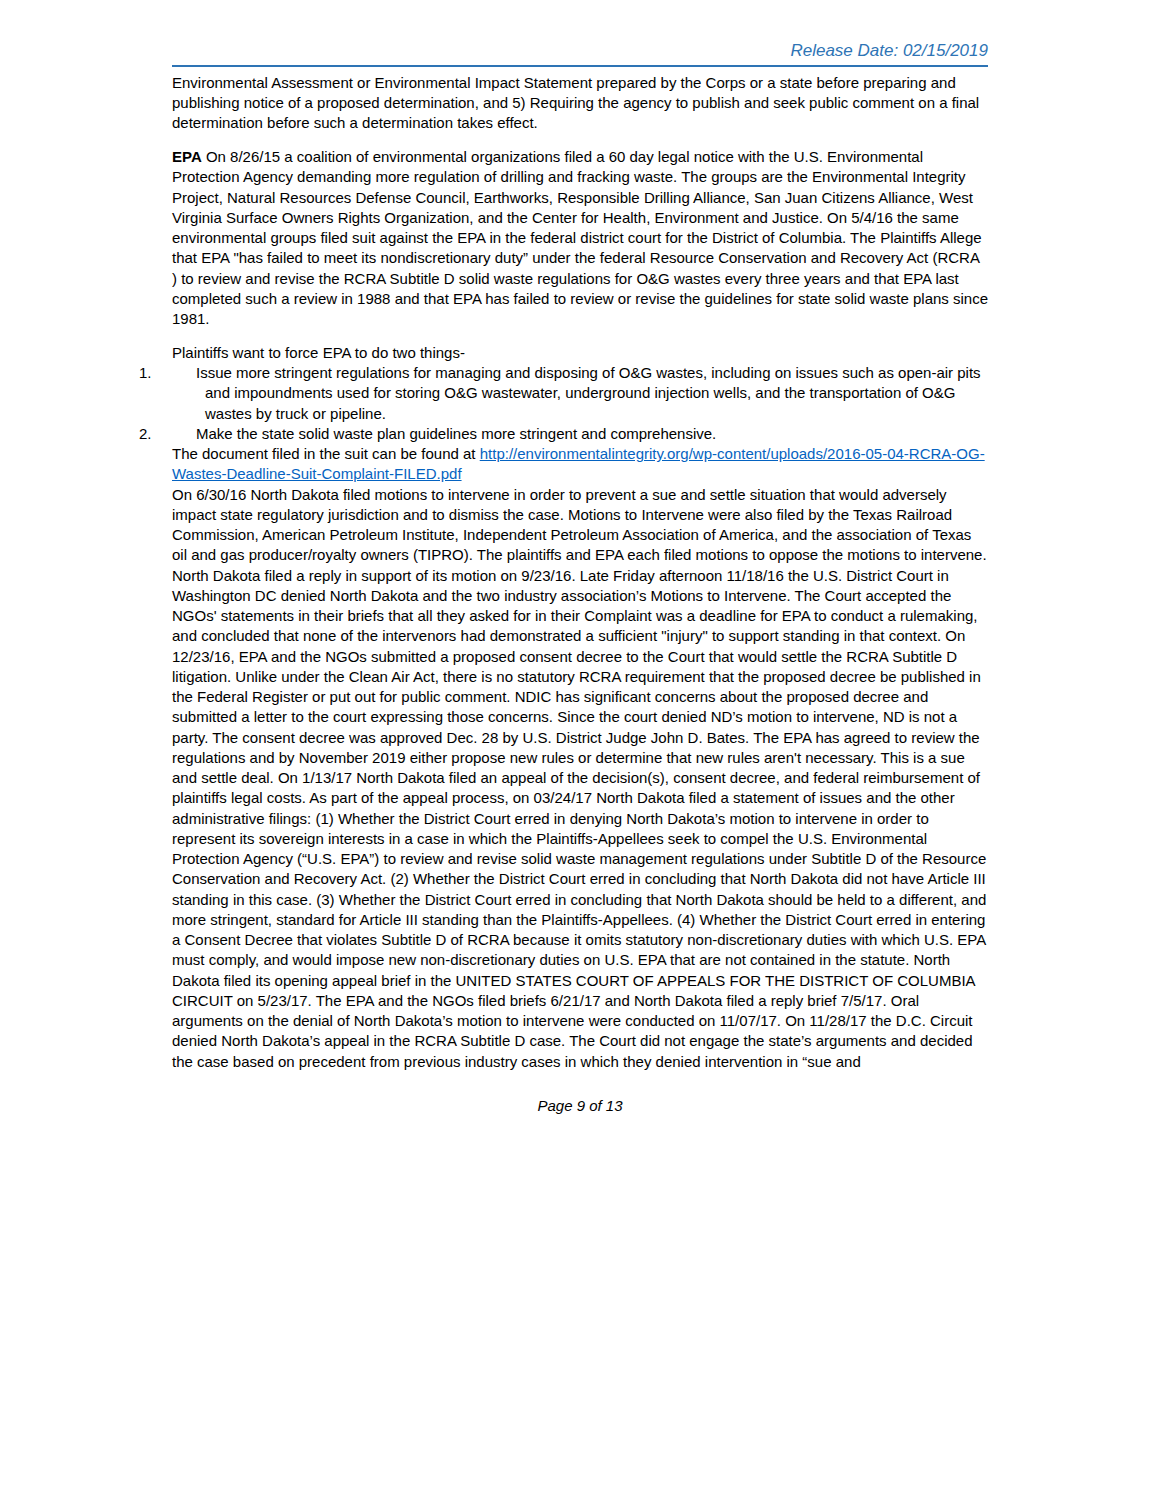Release Date: 02/15/2019
Environmental Assessment or Environmental Impact Statement prepared by the Corps or a state before preparing and publishing notice of a proposed determination, and 5) Requiring the agency to publish and seek public comment on a final determination before such a determination takes effect.
EPA On 8/26/15 a coalition of environmental organizations filed a 60 day legal notice with the U.S. Environmental Protection Agency demanding more regulation of drilling and fracking waste. The groups are the Environmental Integrity Project, Natural Resources Defense Council, Earthworks, Responsible Drilling Alliance, San Juan Citizens Alliance, West Virginia Surface Owners Rights Organization, and the Center for Health, Environment and Justice. On 5/4/16 the same environmental groups filed suit against the EPA in the federal district court for the District of Columbia. The Plaintiffs Allege that EPA "has failed to meet its nondiscretionary duty” under the federal Resource Conservation and Recovery Act (RCRA ) to review and revise the RCRA Subtitle D solid waste regulations for O&G wastes every three years and that EPA last completed such a review in 1988 and that EPA has failed to review or revise the guidelines for state solid waste plans since 1981.
Plaintiffs want to force EPA to do two things-
1. Issue more stringent regulations for managing and disposing of O&G wastes, including on issues such as open-air pits and impoundments used for storing O&G wastewater, underground injection wells, and the transportation of O&G wastes by truck or pipeline.
2. Make the state solid waste plan guidelines more stringent and comprehensive.
The document filed in the suit can be found at http://environmentalintegrity.org/wp-content/uploads/2016-05-04-RCRA-OG-Wastes-Deadline-Suit-Complaint-FILED.pdf
On 6/30/16 North Dakota filed motions to intervene in order to prevent a sue and settle situation that would adversely impact state regulatory jurisdiction and to dismiss the case. Motions to Intervene were also filed by the Texas Railroad Commission, American Petroleum Institute, Independent Petroleum Association of America, and the association of Texas oil and gas producer/royalty owners (TIPRO). The plaintiffs and EPA each filed motions to oppose the motions to intervene. North Dakota filed a reply in support of its motion on 9/23/16. Late Friday afternoon 11/18/16 the U.S. District Court in Washington DC denied North Dakota and the two industry association’s Motions to Intervene. The Court accepted the NGOs' statements in their briefs that all they asked for in their Complaint was a deadline for EPA to conduct a rulemaking, and concluded that none of the intervenors had demonstrated a sufficient "injury" to support standing in that context. On 12/23/16, EPA and the NGOs submitted a proposed consent decree to the Court that would settle the RCRA Subtitle D litigation. Unlike under the Clean Air Act, there is no statutory RCRA requirement that the proposed decree be published in the Federal Register or put out for public comment. NDIC has significant concerns about the proposed decree and submitted a letter to the court expressing those concerns. Since the court denied ND’s motion to intervene, ND is not a party. The consent decree was approved Dec. 28 by U.S. District Judge John D. Bates. The EPA has agreed to review the regulations and by November 2019 either propose new rules or determine that new rules aren't necessary. This is a sue and settle deal. On 1/13/17 North Dakota filed an appeal of the decision(s), consent decree, and federal reimbursement of plaintiffs legal costs. As part of the appeal process, on 03/24/17 North Dakota filed a statement of issues and the other administrative filings: (1) Whether the District Court erred in denying North Dakota’s motion to intervene in order to represent its sovereign interests in a case in which the Plaintiffs-Appellees seek to compel the U.S. Environmental Protection Agency (“U.S. EPA”) to review and revise solid waste management regulations under Subtitle D of the Resource Conservation and Recovery Act. (2) Whether the District Court erred in concluding that North Dakota did not have Article III standing in this case. (3) Whether the District Court erred in concluding that North Dakota should be held to a different, and more stringent, standard for Article III standing than the Plaintiffs-Appellees. (4) Whether the District Court erred in entering a Consent Decree that violates Subtitle D of RCRA because it omits statutory non-discretionary duties with which U.S. EPA must comply, and would impose new non-discretionary duties on U.S. EPA that are not contained in the statute. North Dakota filed its opening appeal brief in the UNITED STATES COURT OF APPEALS FOR THE DISTRICT OF COLUMBIA CIRCUIT on 5/23/17. The EPA and the NGOs filed briefs 6/21/17 and North Dakota filed a reply brief 7/5/17. Oral arguments on the denial of North Dakota’s motion to intervene were conducted on 11/07/17. On 11/28/17 the D.C. Circuit denied North Dakota’s appeal in the RCRA Subtitle D case. The Court did not engage the state’s arguments and decided the case based on precedent from previous industry cases in which they denied intervention in “sue and
Page 9 of 13